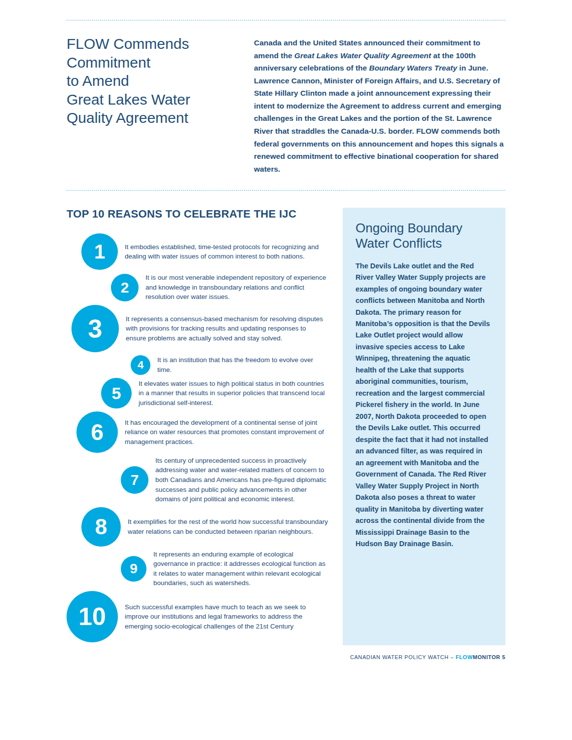FLOW Commends Commitment
to Amend
Great Lakes Water Quality Agreement
Canada and the United States announced their commitment to amend the Great Lakes Water Quality Agreement at the 100th anniversary celebrations of the Boundary Waters Treaty in June. Lawrence Cannon, Minister of Foreign Affairs, and U.S. Secretary of State Hillary Clinton made a joint announcement expressing their intent to modernize the Agreement to address current and emerging challenges in the Great Lakes and the portion of the St. Lawrence River that straddles the Canada-U.S. border. FLOW commends both federal governments on this announcement and hopes this signals a renewed commitment to effective binational cooperation for shared waters.
TOP 10 REASONS TO CELEBRATE THE IJC
1 It embodies established, time-tested protocols for recognizing and dealing with water issues of common interest to both nations.
2 It is our most venerable independent repository of experience and knowledge in transboundary relations and conflict resolution over water issues.
3 It represents a consensus-based mechanism for resolving disputes with provisions for tracking results and updating responses to ensure problems are actually solved and stay solved.
4 It is an institution that has the freedom to evolve over time.
5 It elevates water issues to high political status in both countries in a manner that results in superior policies that transcend local jurisdictional self-interest.
6 It has encouraged the development of a continental sense of joint reliance on water resources that promotes constant improvement of management practices.
7 Its century of unprecedented success in proactively addressing water and water-related matters of concern to both Canadians and Americans has pre-figured diplomatic successes and public policy advancements in other domains of joint political and economic interest.
8 It exemplifies for the rest of the world how successful transboundary water relations can be conducted between riparian neighbours.
9 It represents an enduring example of ecological governance in practice: it addresses ecological function as it relates to water management within relevant ecological boundaries, such as watersheds.
10 Such successful examples have much to teach as we seek to improve our institutions and legal frameworks to address the emerging socio-ecological challenges of the 21st Century
Ongoing Boundary Water Conflicts
The Devils Lake outlet and the Red River Valley Water Supply projects are examples of ongoing boundary water conflicts between Manitoba and North Dakota. The primary reason for Manitoba’s opposition is that the Devils Lake Outlet project would allow invasive species access to Lake Winnipeg, threatening the aquatic health of the Lake that supports aboriginal communities, tourism, recreation and the largest commercial Pickerel fishery in the world. In June 2007, North Dakota proceeded to open the Devils Lake outlet. This occurred despite the fact that it had not installed an advanced filter, as was required in an agreement with Manitoba and the Government of Canada. The Red River Valley Water Supply Project in North Dakota also poses a threat to water quality in Manitoba by diverting water across the continental divide from the Mississippi Drainage Basin to the Hudson Bay Drainage Basin.
CANADIAN WATER POLICY WATCH – FLOW MONITOR 5